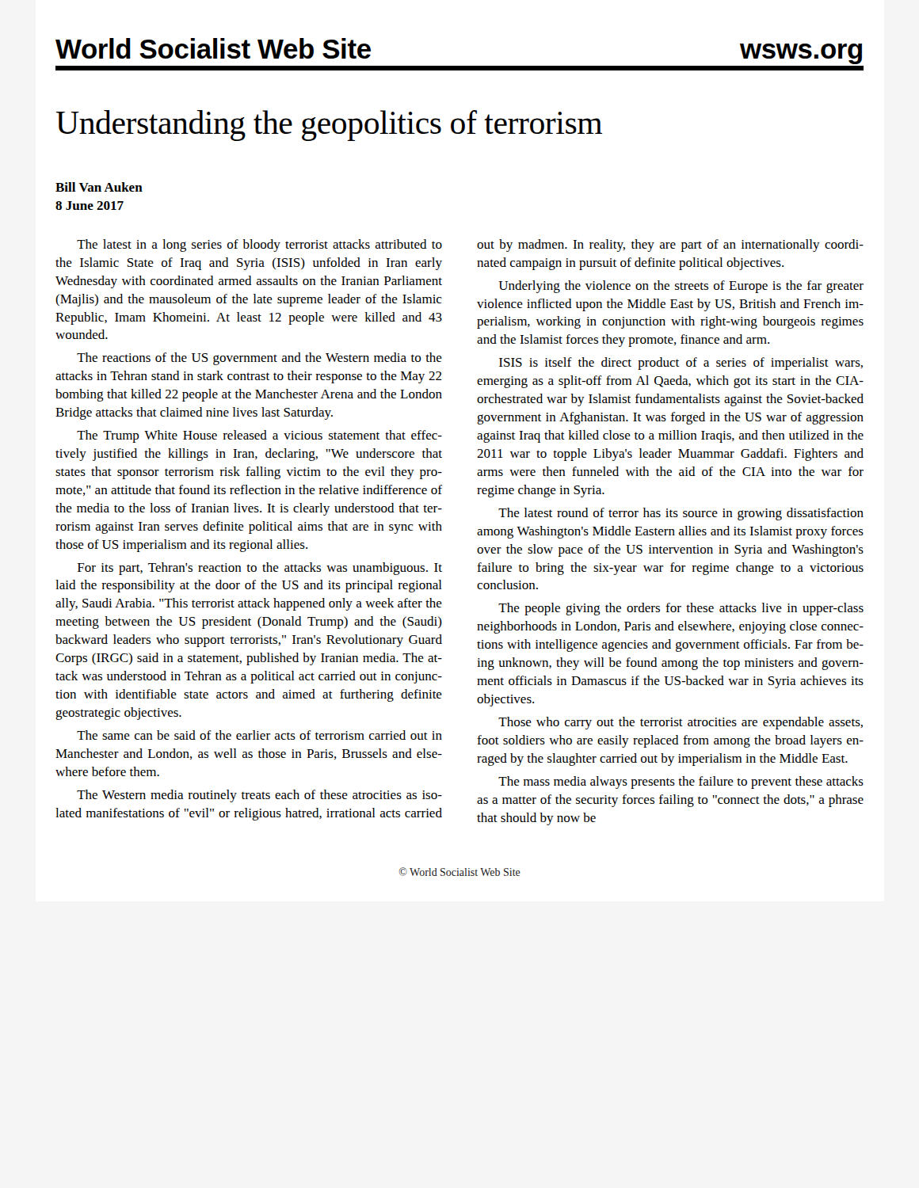World Socialist Web Site
wsws.org
Understanding the geopolitics of terrorism
Bill Van Auken 8 June 2017
The latest in a long series of bloody terrorist attacks attributed to the Islamic State of Iraq and Syria (ISIS) unfolded in Iran early Wednesday with coordinated armed assaults on the Iranian Parliament (Majlis) and the mausoleum of the late supreme leader of the Islamic Republic, Imam Khomeini. At least 12 people were killed and 43 wounded.
The reactions of the US government and the Western media to the attacks in Tehran stand in stark contrast to their response to the May 22 bombing that killed 22 people at the Manchester Arena and the London Bridge attacks that claimed nine lives last Saturday.
The Trump White House released a vicious statement that effectively justified the killings in Iran, declaring, "We underscore that states that sponsor terrorism risk falling victim to the evil they promote," an attitude that found its reflection in the relative indifference of the media to the loss of Iranian lives. It is clearly understood that terrorism against Iran serves definite political aims that are in sync with those of US imperialism and its regional allies.
For its part, Tehran's reaction to the attacks was unambiguous. It laid the responsibility at the door of the US and its principal regional ally, Saudi Arabia. "This terrorist attack happened only a week after the meeting between the US president (Donald Trump) and the (Saudi) backward leaders who support terrorists," Iran's Revolutionary Guard Corps (IRGC) said in a statement, published by Iranian media. The attack was understood in Tehran as a political act carried out in conjunction with identifiable state actors and aimed at furthering definite geostrategic objectives.
The same can be said of the earlier acts of terrorism carried out in Manchester and London, as well as those in Paris, Brussels and elsewhere before them.
The Western media routinely treats each of these atrocities as isolated manifestations of "evil" or religious hatred, irrational acts carried out by madmen. In reality, they are part of an internationally coordinated campaign in pursuit of definite political objectives.
Underlying the violence on the streets of Europe is the far greater violence inflicted upon the Middle East by US, British and French imperialism, working in conjunction with right-wing bourgeois regimes and the Islamist forces they promote, finance and arm.
ISIS is itself the direct product of a series of imperialist wars, emerging as a split-off from Al Qaeda, which got its start in the CIA-orchestrated war by Islamist fundamentalists against the Soviet-backed government in Afghanistan. It was forged in the US war of aggression against Iraq that killed close to a million Iraqis, and then utilized in the 2011 war to topple Libya's leader Muammar Gaddafi. Fighters and arms were then funneled with the aid of the CIA into the war for regime change in Syria.
The latest round of terror has its source in growing dissatisfaction among Washington's Middle Eastern allies and its Islamist proxy forces over the slow pace of the US intervention in Syria and Washington's failure to bring the six-year war for regime change to a victorious conclusion.
The people giving the orders for these attacks live in upper-class neighborhoods in London, Paris and elsewhere, enjoying close connections with intelligence agencies and government officials. Far from being unknown, they will be found among the top ministers and government officials in Damascus if the US-backed war in Syria achieves its objectives.
Those who carry out the terrorist atrocities are expendable assets, foot soldiers who are easily replaced from among the broad layers enraged by the slaughter carried out by imperialism in the Middle East.
The mass media always presents the failure to prevent these attacks as a matter of the security forces failing to "connect the dots," a phrase that should by now be
© World Socialist Web Site